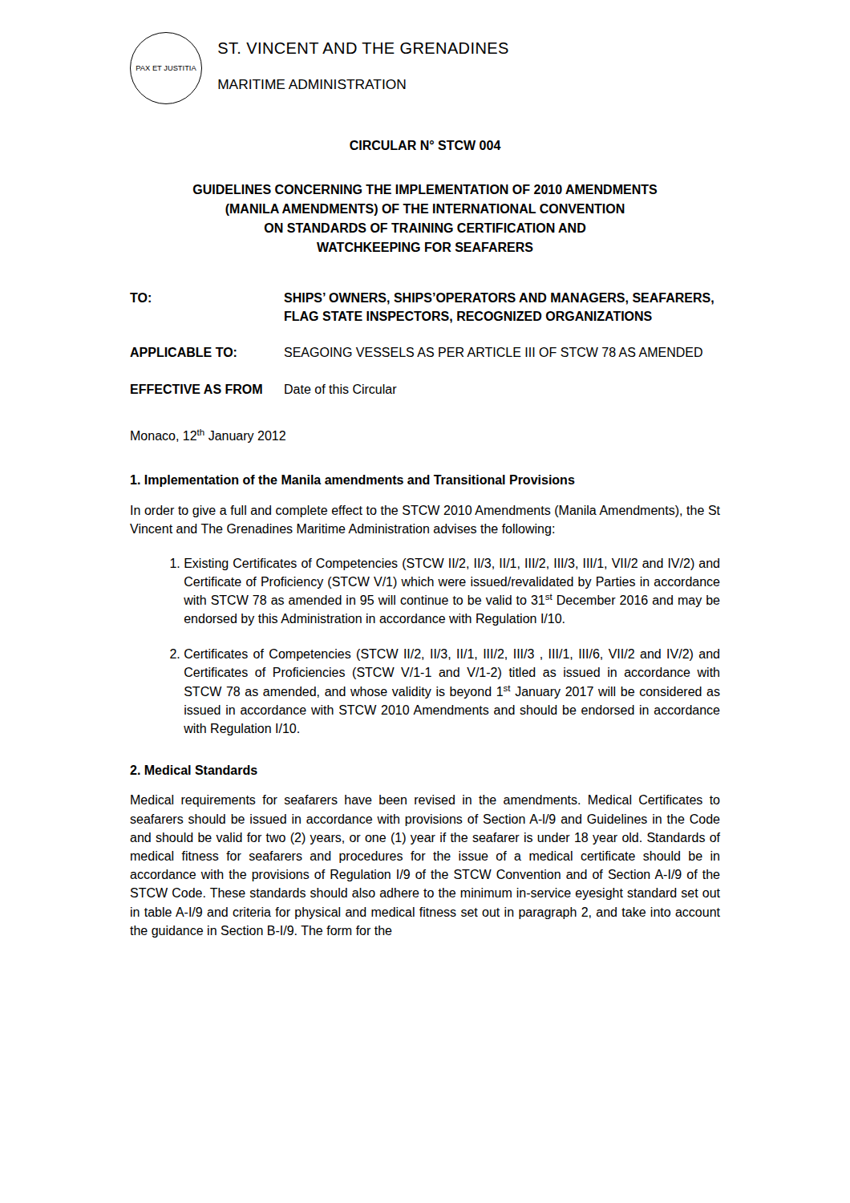PAX ET JUSTITIA
ST. VINCENT AND THE GRENADINES
MARITIME ADMINISTRATION
CIRCULAR N° STCW 004
GUIDELINES CONCERNING THE IMPLEMENTATION OF 2010 AMENDMENTS
(MANILA AMENDMENTS) OF THE INTERNATIONAL CONVENTION
ON STANDARDS OF TRAINING CERTIFICATION AND
WATCHKEEPING FOR SEAFARERS
| TO: | SHIPS’ OWNERS, SHIPS’OPERATORS AND MANAGERS, SEAFARERS, FLAG STATE INSPECTORS, RECOGNIZED ORGANIZATIONS |
| APPLICABLE TO: | SEAGOING VESSELS AS PER ARTICLE III OF STCW 78 AS AMENDED |
| EFFECTIVE AS FROM | Date of this Circular |
Monaco, 12th January 2012
1. Implementation of the Manila amendments and Transitional Provisions
In order to give a full and complete effect to the STCW 2010 Amendments (Manila Amendments), the St Vincent and The Grenadines Maritime Administration advises the following:
Existing Certificates of Competencies (STCW II/2, II/3, II/1, III/2, III/3, III/1, VII/2 and IV/2) and Certificate of Proficiency (STCW V/1) which were issued/revalidated by Parties in accordance with STCW 78 as amended in 95 will continue to be valid to 31st December 2016 and may be endorsed by this Administration in accordance with Regulation I/10.
Certificates of Competencies (STCW II/2, II/3, II/1, III/2, III/3 , III/1, III/6, VII/2 and IV/2) and Certificates of Proficiencies (STCW V/1-1 and V/1-2) titled as issued in accordance with STCW 78 as amended, and whose validity is beyond 1st January 2017 will be considered as issued in accordance with STCW 2010 Amendments and should be endorsed in accordance with Regulation I/10.
2. Medical Standards
Medical requirements for seafarers have been revised in the amendments. Medical Certificates to seafarers should be issued in accordance with provisions of Section A-l/9 and Guidelines in the Code and should be valid for two (2) years, or one (1) year if the seafarer is under 18 year old. Standards of medical fitness for seafarers and procedures for the issue of a medical certificate should be in accordance with the provisions of Regulation I/9 of the STCW Convention and of Section A-I/9 of the STCW Code. These standards should also adhere to the minimum in-service eyesight standard set out in table A-I/9 and criteria for physical and medical fitness set out in paragraph 2, and take into account the guidance in Section B-I/9. The form for the